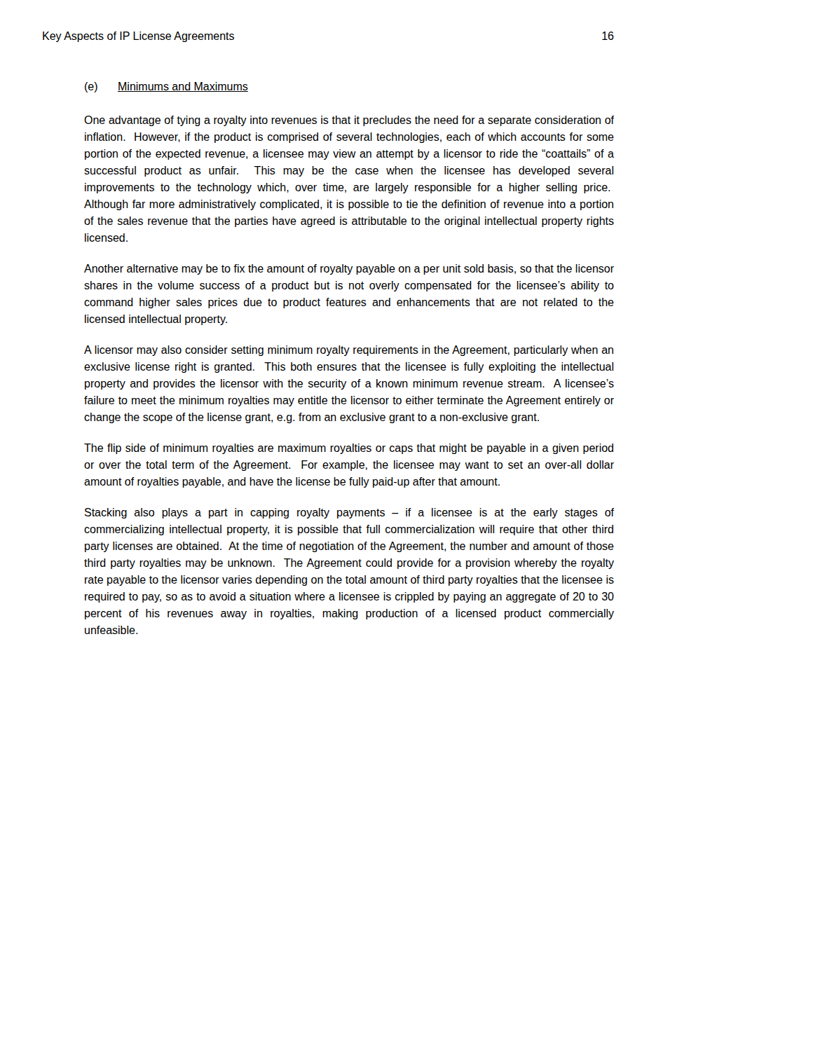Key Aspects of IP License Agreements 16
(e) Minimums and Maximums
One advantage of tying a royalty into revenues is that it precludes the need for a separate consideration of inflation. However, if the product is comprised of several technologies, each of which accounts for some portion of the expected revenue, a licensee may view an attempt by a licensor to ride the “coattails” of a successful product as unfair. This may be the case when the licensee has developed several improvements to the technology which, over time, are largely responsible for a higher selling price. Although far more administratively complicated, it is possible to tie the definition of revenue into a portion of the sales revenue that the parties have agreed is attributable to the original intellectual property rights licensed.
Another alternative may be to fix the amount of royalty payable on a per unit sold basis, so that the licensor shares in the volume success of a product but is not overly compensated for the licensee’s ability to command higher sales prices due to product features and enhancements that are not related to the licensed intellectual property.
A licensor may also consider setting minimum royalty requirements in the Agreement, particularly when an exclusive license right is granted. This both ensures that the licensee is fully exploiting the intellectual property and provides the licensor with the security of a known minimum revenue stream. A licensee’s failure to meet the minimum royalties may entitle the licensor to either terminate the Agreement entirely or change the scope of the license grant, e.g. from an exclusive grant to a non-exclusive grant.
The flip side of minimum royalties are maximum royalties or caps that might be payable in a given period or over the total term of the Agreement. For example, the licensee may want to set an over-all dollar amount of royalties payable, and have the license be fully paid-up after that amount.
Stacking also plays a part in capping royalty payments – if a licensee is at the early stages of commercializing intellectual property, it is possible that full commercialization will require that other third party licenses are obtained. At the time of negotiation of the Agreement, the number and amount of those third party royalties may be unknown. The Agreement could provide for a provision whereby the royalty rate payable to the licensor varies depending on the total amount of third party royalties that the licensee is required to pay, so as to avoid a situation where a licensee is crippled by paying an aggregate of 20 to 30 percent of his revenues away in royalties, making production of a licensed product commercially unfeasible.